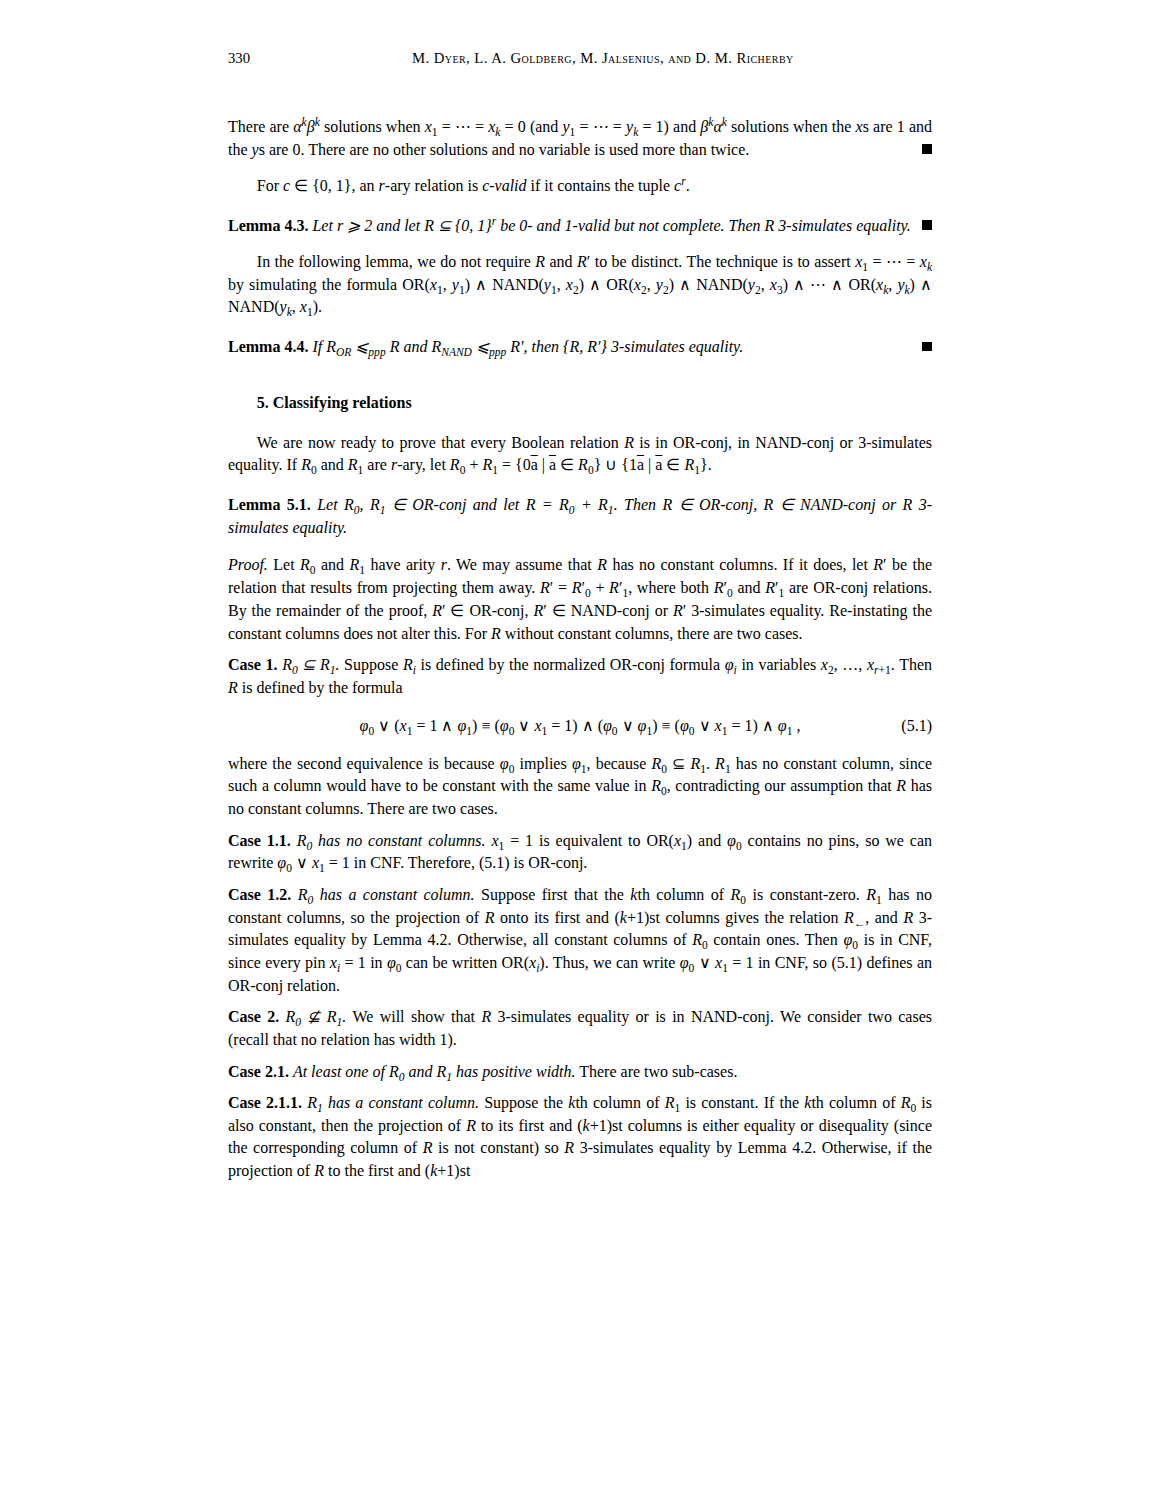330 M. Dyer, L. A. Goldberg, M. Jalsenius, and D. M. Richerby
There are αkβk solutions when x1 = ⋯ = xk = 0 (and y1 = ⋯ = yk = 1) and βkαk solutions when the xs are 1 and the ys are 0. There are no other solutions and no variable is used more than twice.
For c ∈ {0, 1}, an r-ary relation is c-valid if it contains the tuple cr.
Lemma 4.3. Let r ⩾ 2 and let R ⊆ {0, 1}r be 0- and 1-valid but not complete. Then R 3-simulates equality.
In the following lemma, we do not require R and R′ to be distinct. The technique is to assert x1 = ⋯ = xk by simulating the formula OR(x1, y1) ∧ NAND(y1, x2) ∧ OR(x2, y2) ∧ NAND(y2, x3) ∧ ⋯ ∧ OR(xk, yk) ∧ NAND(yk, x1).
Lemma 4.4. If ROR ⩽ppp R and RNAND ⩽ppp R′, then {R, R′} 3-simulates equality.
5. Classifying relations
We are now ready to prove that every Boolean relation R is in OR-conj, in NAND-conj or 3-simulates equality. If R0 and R1 are r-ary, let R0 + R1 = {0a | a ∈ R0} ∪ {1a | a ∈ R1}.
Lemma 5.1. Let R0, R1 ∈ OR-conj and let R = R0 + R1. Then R ∈ OR-conj, R ∈ NAND-conj or R 3-simulates equality.
Proof. Let R0 and R1 have arity r. We may assume that R has no constant columns. If it does, let R′ be the relation that results from projecting them away. R′ = R′0 + R′1, where both R′0 and R′1 are OR-conj relations. By the remainder of the proof, R′ ∈ OR-conj, R′ ∈ NAND-conj or R′ 3-simulates equality. Re-instating the constant columns does not alter this. For R without constant columns, there are two cases.
Case 1. R0 ⊆ R1. Suppose Ri is defined by the normalized OR-conj formula φi in variables x2, …, xr+1. Then R is defined by the formula
φ0 ∨ (x1 = 1 ∧ φ1) ≡ (φ0 ∨ x1 = 1) ∧ (φ0 ∨ φ1) ≡ (φ0 ∨ x1 = 1) ∧ φ1 , (5.1)
where the second equivalence is because φ0 implies φ1, because R0 ⊆ R1. R1 has no constant column, since such a column would have to be constant with the same value in R0, contradicting our assumption that R has no constant columns. There are two cases.
Case 1.1. R0 has no constant columns. x1 = 1 is equivalent to OR(x1) and φ0 contains no pins, so we can rewrite φ0 ∨ x1 = 1 in CNF. Therefore, (5.1) is OR-conj.
Case 1.2. R0 has a constant column. Suppose first that the kth column of R0 is constant-zero. R1 has no constant columns, so the projection of R onto its first and (k+1)st columns gives the relation R←, and R 3-simulates equality by Lemma 4.2. Otherwise, all constant columns of R0 contain ones. Then φ0 is in CNF, since every pin xi = 1 in φ0 can be written OR(xi). Thus, we can write φ0 ∨ x1 = 1 in CNF, so (5.1) defines an OR-conj relation.
Case 2. R0 ⊈ R1. We will show that R 3-simulates equality or is in NAND-conj. We consider two cases (recall that no relation has width 1).
Case 2.1. At least one of R0 and R1 has positive width. There are two sub-cases.
Case 2.1.1. R1 has a constant column. Suppose the kth column of R1 is constant. If the kth column of R0 is also constant, then the projection of R to its first and (k+1)st columns is either equality or disequality (since the corresponding column of R is not constant) so R 3-simulates equality by Lemma 4.2. Otherwise, if the projection of R to the first and (k+1)st